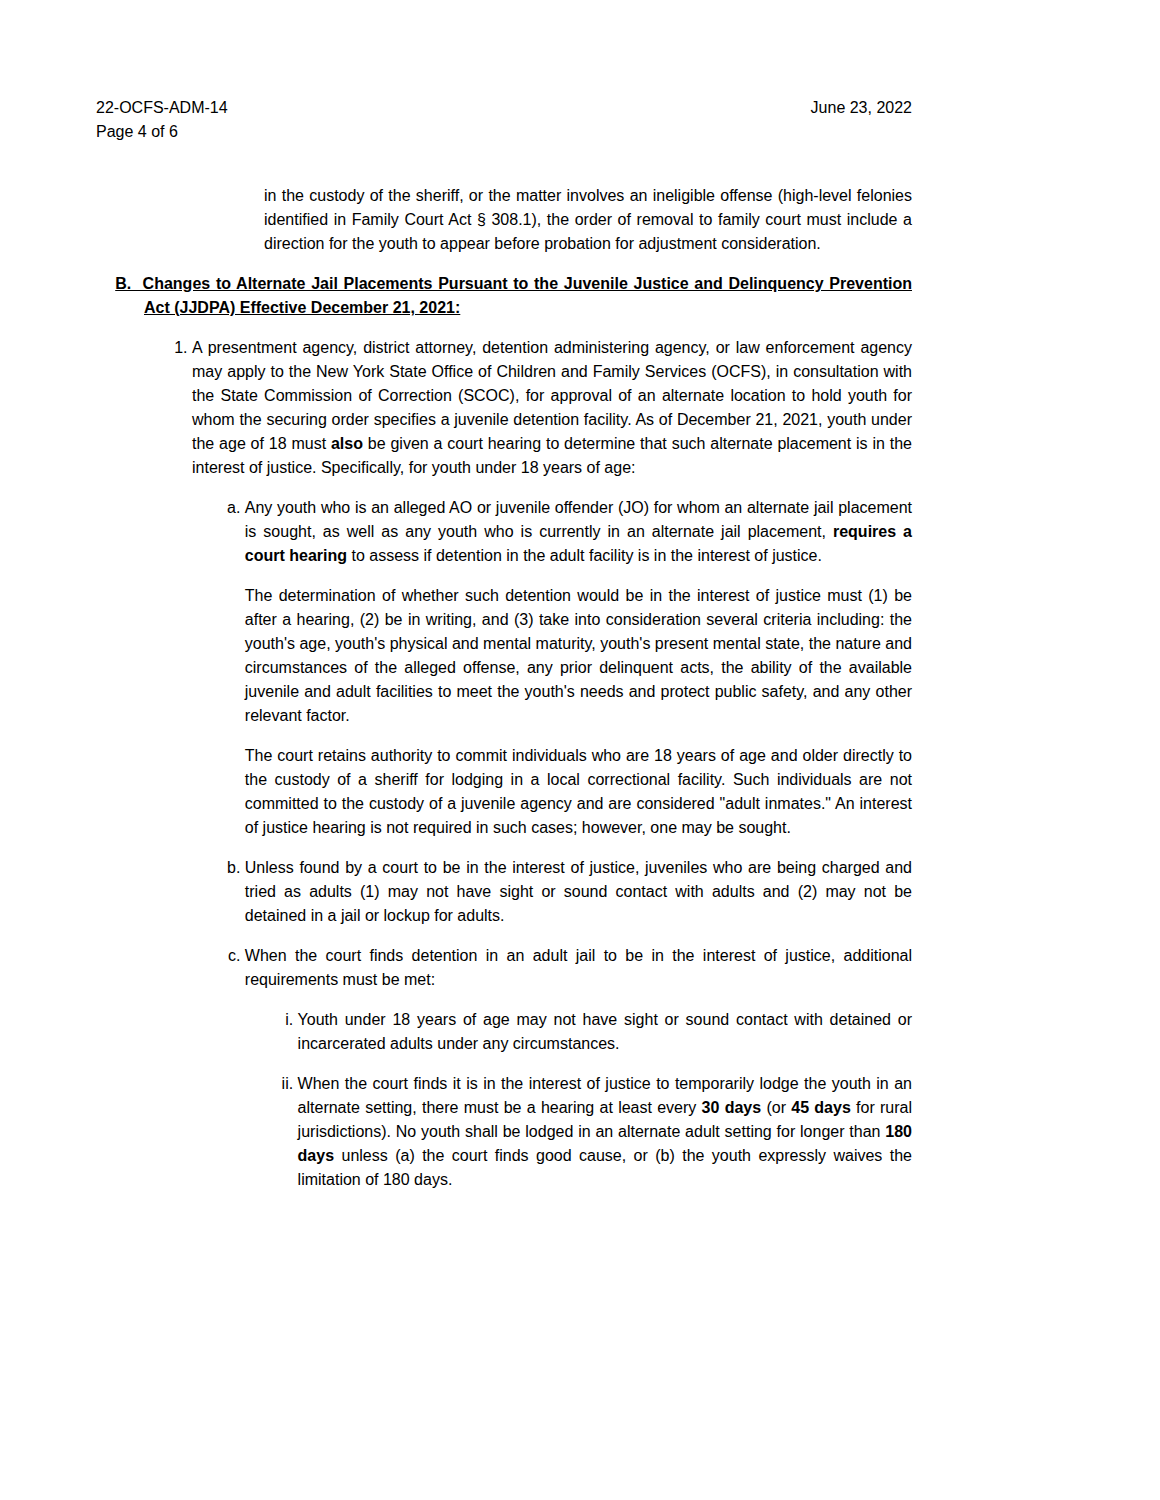22-OCFS-ADM-14
Page 4 of 6
June 23, 2022
in the custody of the sheriff, or the matter involves an ineligible offense (high-level felonies identified in Family Court Act § 308.1), the order of removal to family court must include a direction for the youth to appear before probation for adjustment consideration.
B. Changes to Alternate Jail Placements Pursuant to the Juvenile Justice and Delinquency Prevention Act (JJDPA) Effective December 21, 2021:
A presentment agency, district attorney, detention administering agency, or law enforcement agency may apply to the New York State Office of Children and Family Services (OCFS), in consultation with the State Commission of Correction (SCOC), for approval of an alternate location to hold youth for whom the securing order specifies a juvenile detention facility. As of December 21, 2021, youth under the age of 18 must also be given a court hearing to determine that such alternate placement is in the interest of justice. Specifically, for youth under 18 years of age:
Any youth who is an alleged AO or juvenile offender (JO) for whom an alternate jail placement is sought, as well as any youth who is currently in an alternate jail placement, requires a court hearing to assess if detention in the adult facility is in the interest of justice.
The determination of whether such detention would be in the interest of justice must (1) be after a hearing, (2) be in writing, and (3) take into consideration several criteria including: the youth's age, youth's physical and mental maturity, youth's present mental state, the nature and circumstances of the alleged offense, any prior delinquent acts, the ability of the available juvenile and adult facilities to meet the youth's needs and protect public safety, and any other relevant factor.
The court retains authority to commit individuals who are 18 years of age and older directly to the custody of a sheriff for lodging in a local correctional facility. Such individuals are not committed to the custody of a juvenile agency and are considered "adult inmates." An interest of justice hearing is not required in such cases; however, one may be sought.
Unless found by a court to be in the interest of justice, juveniles who are being charged and tried as adults (1) may not have sight or sound contact with adults and (2) may not be detained in a jail or lockup for adults.
When the court finds detention in an adult jail to be in the interest of justice, additional requirements must be met:
Youth under 18 years of age may not have sight or sound contact with detained or incarcerated adults under any circumstances.
When the court finds it is in the interest of justice to temporarily lodge the youth in an alternate setting, there must be a hearing at least every 30 days (or 45 days for rural jurisdictions). No youth shall be lodged in an alternate adult setting for longer than 180 days unless (a) the court finds good cause, or (b) the youth expressly waives the limitation of 180 days.